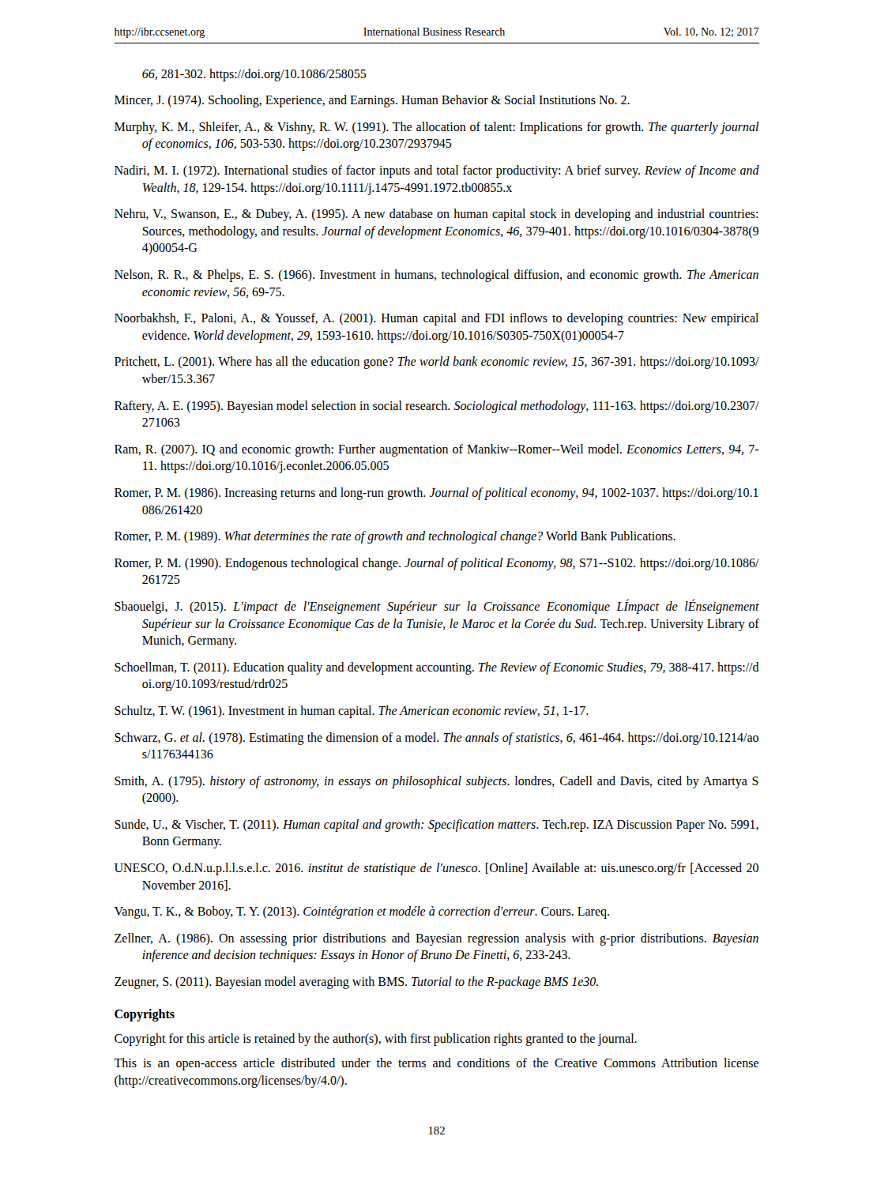http://ibr.ccsenet.org International Business Research Vol. 10, No. 12; 2017
66, 281-302. https://doi.org/10.1086/258055
Mincer, J. (1974). Schooling, Experience, and Earnings. Human Behavior & Social Institutions No. 2.
Murphy, K. M., Shleifer, A., & Vishny, R. W. (1991). The allocation of talent: Implications for growth. The quarterly journal of economics, 106, 503-530. https://doi.org/10.2307/2937945
Nadiri, M. I. (1972). International studies of factor inputs and total factor productivity: A brief survey. Review of Income and Wealth, 18, 129-154. https://doi.org/10.1111/j.1475-4991.1972.tb00855.x
Nehru, V., Swanson, E., & Dubey, A. (1995). A new database on human capital stock in developing and industrial countries: Sources, methodology, and results. Journal of development Economics, 46, 379-401. https://doi.org/10.1016/0304-3878(94)00054-G
Nelson, R. R., & Phelps, E. S. (1966). Investment in humans, technological diffusion, and economic growth. The American economic review, 56, 69-75.
Noorbakhsh, F., Paloni, A., & Youssef, A. (2001). Human capital and FDI inflows to developing countries: New empirical evidence. World development, 29, 1593-1610. https://doi.org/10.1016/S0305-750X(01)00054-7
Pritchett, L. (2001). Where has all the education gone? The world bank economic review, 15, 367-391. https://doi.org/10.1093/wber/15.3.367
Raftery, A. E. (1995). Bayesian model selection in social research. Sociological methodology, 111-163. https://doi.org/10.2307/271063
Ram, R. (2007). IQ and economic growth: Further augmentation of Mankiw--Romer--Weil model. Economics Letters, 94, 7-11. https://doi.org/10.1016/j.econlet.2006.05.005
Romer, P. M. (1986). Increasing returns and long-run growth. Journal of political economy, 94, 1002-1037. https://doi.org/10.1086/261420
Romer, P. M. (1989). What determines the rate of growth and technological change? World Bank Publications.
Romer, P. M. (1990). Endogenous technological change. Journal of political Economy, 98, S71--S102. https://doi.org/10.1086/261725
Sbaouelgi, J. (2015). L'impact de l'Enseignement Supérieur sur la Croissance Economique LÍmpact de lÉnseignement Supérieur sur la Croissance Economique Cas de la Tunisie, le Maroc et la Corée du Sud. Tech.rep. University Library of Munich, Germany.
Schoellman, T. (2011). Education quality and development accounting. The Review of Economic Studies, 79, 388-417. https://doi.org/10.1093/restud/rdr025
Schultz, T. W. (1961). Investment in human capital. The American economic review, 51, 1-17.
Schwarz, G. et al. (1978). Estimating the dimension of a model. The annals of statistics, 6, 461-464. https://doi.org/10.1214/aos/1176344136
Smith, A. (1795). history of astronomy, in essays on philosophical subjects. londres, Cadell and Davis, cited by Amartya S (2000).
Sunde, U., & Vischer, T. (2011). Human capital and growth: Specification matters. Tech.rep. IZA Discussion Paper No. 5991, Bonn Germany.
UNESCO, O.d.N.u.p.l.l.s.e.l.c. 2016. institut de statistique de l'unesco. [Online] Available at: uis.unesco.org/fr [Accessed 20 November 2016].
Vangu, T. K., & Boboy, T. Y. (2013). Cointégration et modéle à correction d'erreur. Cours. Lareq.
Zellner, A. (1986). On assessing prior distributions and Bayesian regression analysis with g-prior distributions. Bayesian inference and decision techniques: Essays in Honor of Bruno De Finetti, 6, 233-243.
Zeugner, S. (2011). Bayesian model averaging with BMS. Tutorial to the R-package BMS 1e30.
Copyrights
Copyright for this article is retained by the author(s), with first publication rights granted to the journal.
This is an open-access article distributed under the terms and conditions of the Creative Commons Attribution license (http://creativecommons.org/licenses/by/4.0/).
182